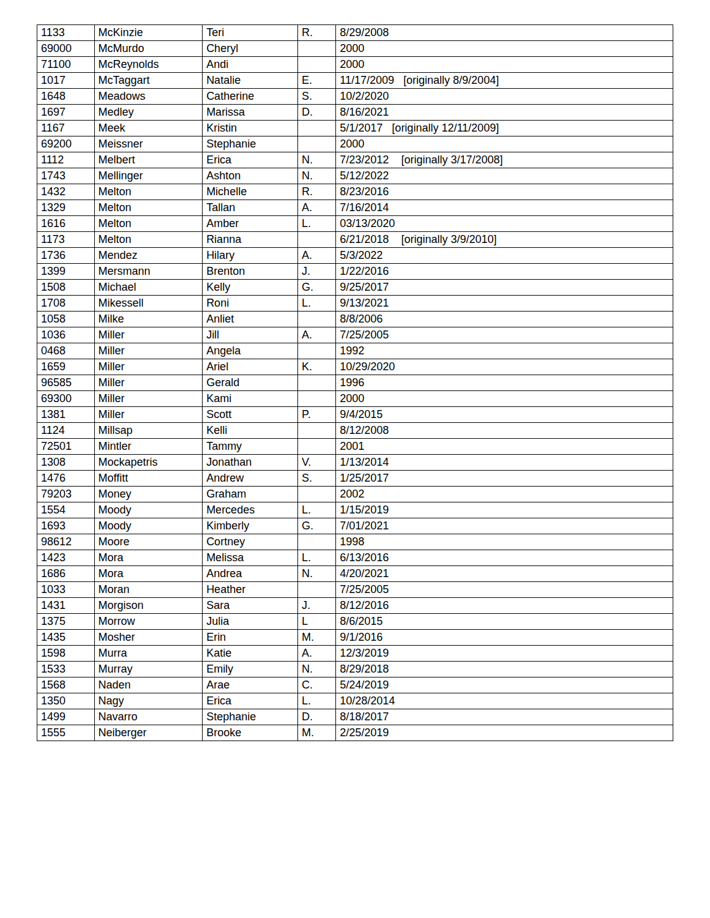| 1133 | McKinzie | Teri | R. | 8/29/2008 |
| 69000 | McMurdo | Cheryl | | 2000 |
| 71100 | McReynolds | Andi | | 2000 |
| 1017 | McTaggart | Natalie | E. | 11/17/2009 [originally 8/9/2004] |
| 1648 | Meadows | Catherine | S. | 10/2/2020 |
| 1697 | Medley | Marissa | D. | 8/16/2021 |
| 1167 | Meek | Kristin | | 5/1/2017 [originally 12/11/2009] |
| 69200 | Meissner | Stephanie | | 2000 |
| 1112 | Melbert | Erica | N. | 7/23/2012 [originally 3/17/2008] |
| 1743 | Mellinger | Ashton | N. | 5/12/2022 |
| 1432 | Melton | Michelle | R. | 8/23/2016 |
| 1329 | Melton | Tallan | A. | 7/16/2014 |
| 1616 | Melton | Amber | L. | 03/13/2020 |
| 1173 | Melton | Rianna | | 6/21/2018 [originally 3/9/2010] |
| 1736 | Mendez | Hilary | A. | 5/3/2022 |
| 1399 | Mersmann | Brenton | J. | 1/22/2016 |
| 1508 | Michael | Kelly | G. | 9/25/2017 |
| 1708 | Mikessell | Roni | L. | 9/13/2021 |
| 1058 | Milke | Anliet | | 8/8/2006 |
| 1036 | Miller | Jill | A. | 7/25/2005 |
| 0468 | Miller | Angela | | 1992 |
| 1659 | Miller | Ariel | K. | 10/29/2020 |
| 96585 | Miller | Gerald | | 1996 |
| 69300 | Miller | Kami | | 2000 |
| 1381 | Miller | Scott | P. | 9/4/2015 |
| 1124 | Millsap | Kelli | | 8/12/2008 |
| 72501 | Mintler | Tammy | | 2001 |
| 1308 | Mockapetris | Jonathan | V. | 1/13/2014 |
| 1476 | Moffitt | Andrew | S. | 1/25/2017 |
| 79203 | Money | Graham | | 2002 |
| 1554 | Moody | Mercedes | L. | 1/15/2019 |
| 1693 | Moody | Kimberly | G. | 7/01/2021 |
| 98612 | Moore | Cortney | | 1998 |
| 1423 | Mora | Melissa | L. | 6/13/2016 |
| 1686 | Mora | Andrea | N. | 4/20/2021 |
| 1033 | Moran | Heather | | 7/25/2005 |
| 1431 | Morgison | Sara | J. | 8/12/2016 |
| 1375 | Morrow | Julia | L | 8/6/2015 |
| 1435 | Mosher | Erin | M. | 9/1/2016 |
| 1598 | Murra | Katie | A. | 12/3/2019 |
| 1533 | Murray | Emily | N. | 8/29/2018 |
| 1568 | Naden | Arae | C. | 5/24/2019 |
| 1350 | Nagy | Erica | L. | 10/28/2014 |
| 1499 | Navarro | Stephanie | D. | 8/18/2017 |
| 1555 | Neiberger | Brooke | M. | 2/25/2019 |